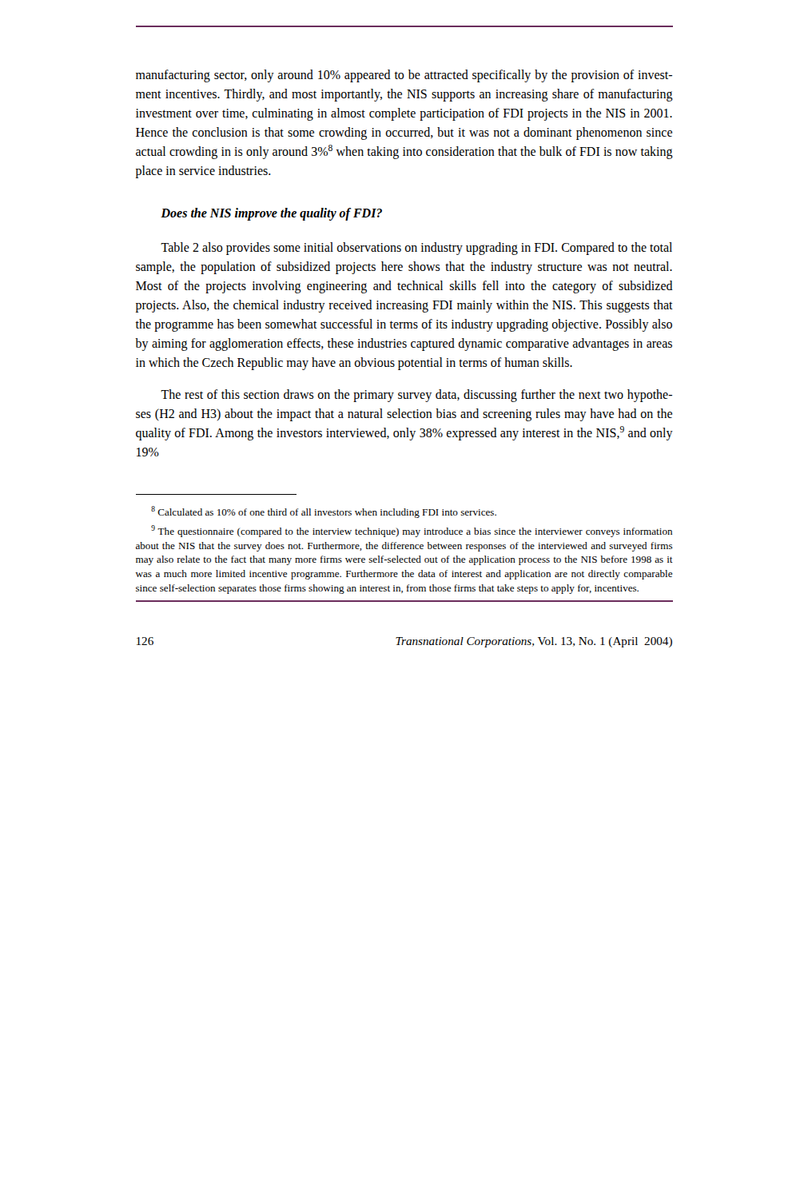manufacturing sector, only around 10% appeared to be attracted specifically by the provision of investment incentives. Thirdly, and most importantly, the NIS supports an increasing share of manufacturing investment over time, culminating in almost complete participation of FDI projects in the NIS in 2001. Hence the conclusion is that some crowding in occurred, but it was not a dominant phenomenon since actual crowding in is only around 3%8 when taking into consideration that the bulk of FDI is now taking place in service industries.
Does the NIS improve the quality of FDI?
Table 2 also provides some initial observations on industry upgrading in FDI. Compared to the total sample, the population of subsidized projects here shows that the industry structure was not neutral. Most of the projects involving engineering and technical skills fell into the category of subsidized projects. Also, the chemical industry received increasing FDI mainly within the NIS. This suggests that the programme has been somewhat successful in terms of its industry upgrading objective. Possibly also by aiming for agglomeration effects, these industries captured dynamic comparative advantages in areas in which the Czech Republic may have an obvious potential in terms of human skills.
The rest of this section draws on the primary survey data, discussing further the next two hypotheses (H2 and H3) about the impact that a natural selection bias and screening rules may have had on the quality of FDI. Among the investors interviewed, only 38% expressed any interest in the NIS,9 and only 19%
8 Calculated as 10% of one third of all investors when including FDI into services.
9 The questionnaire (compared to the interview technique) may introduce a bias since the interviewer conveys information about the NIS that the survey does not. Furthermore, the difference between responses of the interviewed and surveyed firms may also relate to the fact that many more firms were self-selected out of the application process to the NIS before 1998 as it was a much more limited incentive programme. Furthermore the data of interest and application are not directly comparable since self-selection separates those firms showing an interest in, from those firms that take steps to apply for, incentives.
126 Transnational Corporations, Vol. 13, No. 1 (April 2004)